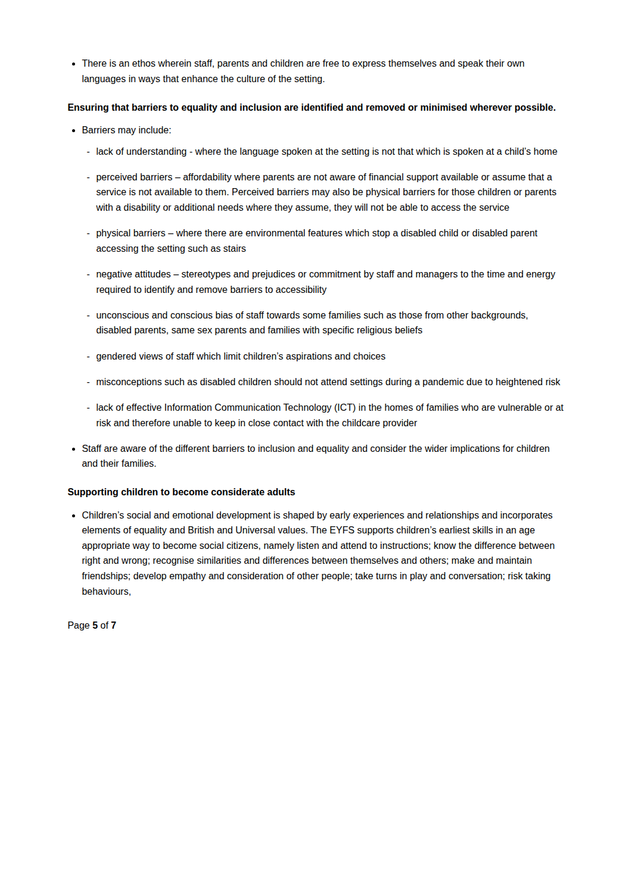There is an ethos wherein staff, parents and children are free to express themselves and speak their own languages in ways that enhance the culture of the setting.
Ensuring that barriers to equality and inclusion are identified and removed or minimised wherever possible.
Barriers may include:
lack of understanding - where the language spoken at the setting is not that which is spoken at a child’s home
perceived barriers – affordability where parents are not aware of financial support available or assume that a service is not available to them. Perceived barriers may also be physical barriers for those children or parents with a disability or additional needs where they assume, they will not be able to access the service
physical barriers – where there are environmental features which stop a disabled child or disabled parent accessing the setting such as stairs
negative attitudes – stereotypes and prejudices or commitment by staff and managers to the time and energy required to identify and remove barriers to accessibility
unconscious and conscious bias of staff towards some families such as those from other backgrounds, disabled parents, same sex parents and families with specific religious beliefs
gendered views of staff which limit children’s aspirations and choices
misconceptions such as disabled children should not attend settings during a pandemic due to heightened risk
lack of effective Information Communication Technology (ICT) in the homes of families who are vulnerable or at risk and therefore unable to keep in close contact with the childcare provider
Staff are aware of the different barriers to inclusion and equality and consider the wider implications for children and their families.
Supporting children to become considerate adults
Children’s social and emotional development is shaped by early experiences and relationships and incorporates elements of equality and British and Universal values. The EYFS supports children’s earliest skills in an age appropriate way to become social citizens, namely listen and attend to instructions; know the difference between right and wrong; recognise similarities and differences between themselves and others; make and maintain friendships; develop empathy and consideration of other people; take turns in play and conversation; risk taking behaviours,
Page 5 of 7